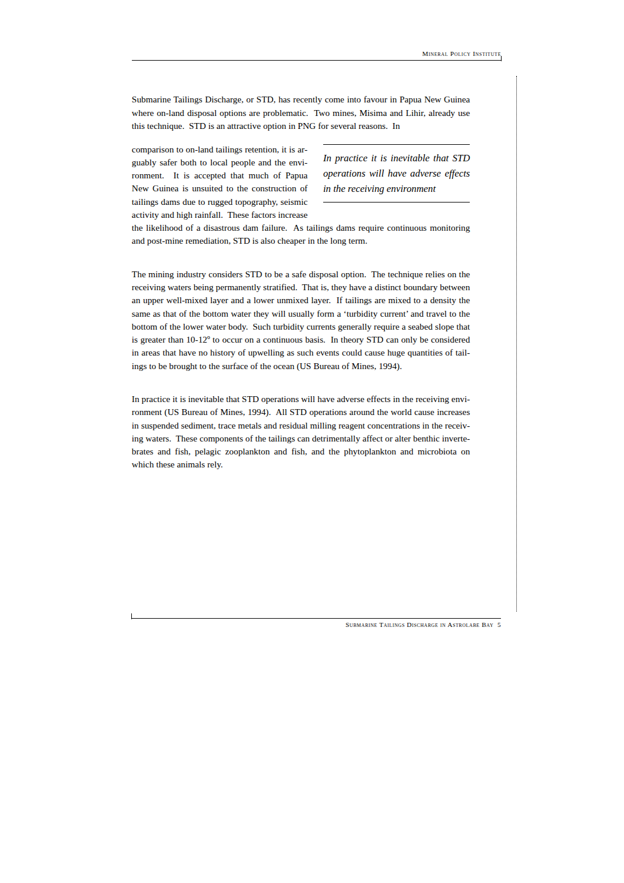Mineral Policy Institute
Submarine Tailings Discharge, or STD, has recently come into favour in Papua New Guinea where on-land disposal options are problematic. Two mines, Misima and Lihir, already use this technique. STD is an attractive option in PNG for several reasons. In
In practice it is inevitable that STD operations will have adverse effects in the receiving environment
comparison to on-land tailings retention, it is arguably safer both to local people and the environment. It is accepted that much of Papua New Guinea is unsuited to the construction of tailings dams due to rugged topography, seismic activity and high rainfall. These factors increase the likelihood of a disastrous dam failure. As tailings dams require continuous monitoring and post-mine remediation, STD is also cheaper in the long term.
The mining industry considers STD to be a safe disposal option. The technique relies on the receiving waters being permanently stratified. That is, they have a distinct boundary between an upper well-mixed layer and a lower unmixed layer. If tailings are mixed to a density the same as that of the bottom water they will usually form a ‘turbidity current’ and travel to the bottom of the lower water body. Such turbidity currents generally require a seabed slope that is greater than 10-12º to occur on a continuous basis. In theory STD can only be considered in areas that have no history of upwelling as such events could cause huge quantities of tailings to be brought to the surface of the ocean (US Bureau of Mines, 1994).
In practice it is inevitable that STD operations will have adverse effects in the receiving environment (US Bureau of Mines, 1994). All STD operations around the world cause increases in suspended sediment, trace metals and residual milling reagent concentrations in the receiving waters. These components of the tailings can detrimentally affect or alter benthic invertebrates and fish, pelagic zooplankton and fish, and the phytoplankton and microbiota on which these animals rely.
Submarine Tailings Discharge in Astrolabe Bay 5